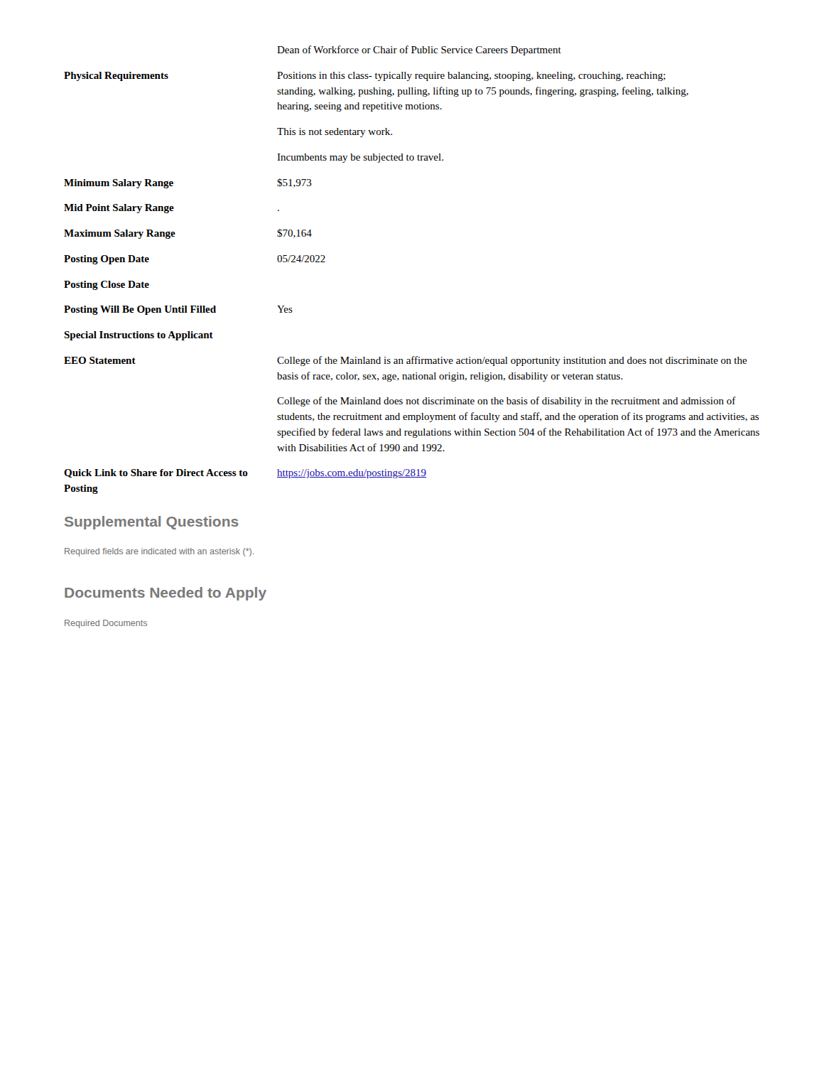| | Dean of Workforce or Chair of Public Service Careers Department |
| Physical Requirements | Positions in this class- typically require balancing, stooping, kneeling, crouching, reaching; standing, walking, pushing, pulling, lifting up to 75 pounds, fingering, grasping, feeling, talking, hearing, seeing and repetitive motions. This is not sedentary work. Incumbents may be subjected to travel. |
| Minimum Salary Range | $51,973 |
| Mid Point Salary Range | . |
| Maximum Salary Range | $70,164 |
| Posting Open Date | 05/24/2022 |
| Posting Close Date | |
| Posting Will Be Open Until Filled | Yes |
| Special Instructions to Applicant | |
| EEO Statement | College of the Mainland is an affirmative action/equal opportunity institution and does not discriminate on the basis of race, color, sex, age, national origin, religion, disability or veteran status. College of the Mainland does not discriminate on the basis of disability in the recruitment and admission of students, the recruitment and employment of faculty and staff, and the operation of its programs and activities, as specified by federal laws and regulations within Section 504 of the Rehabilitation Act of 1973 and the Americans with Disabilities Act of 1990 and 1992. |
| Quick Link to Share for Direct Access to Posting | https://jobs.com.edu/postings/2819 |
Supplemental Questions
Required fields are indicated with an asterisk (*).
Documents Needed to Apply
Required Documents